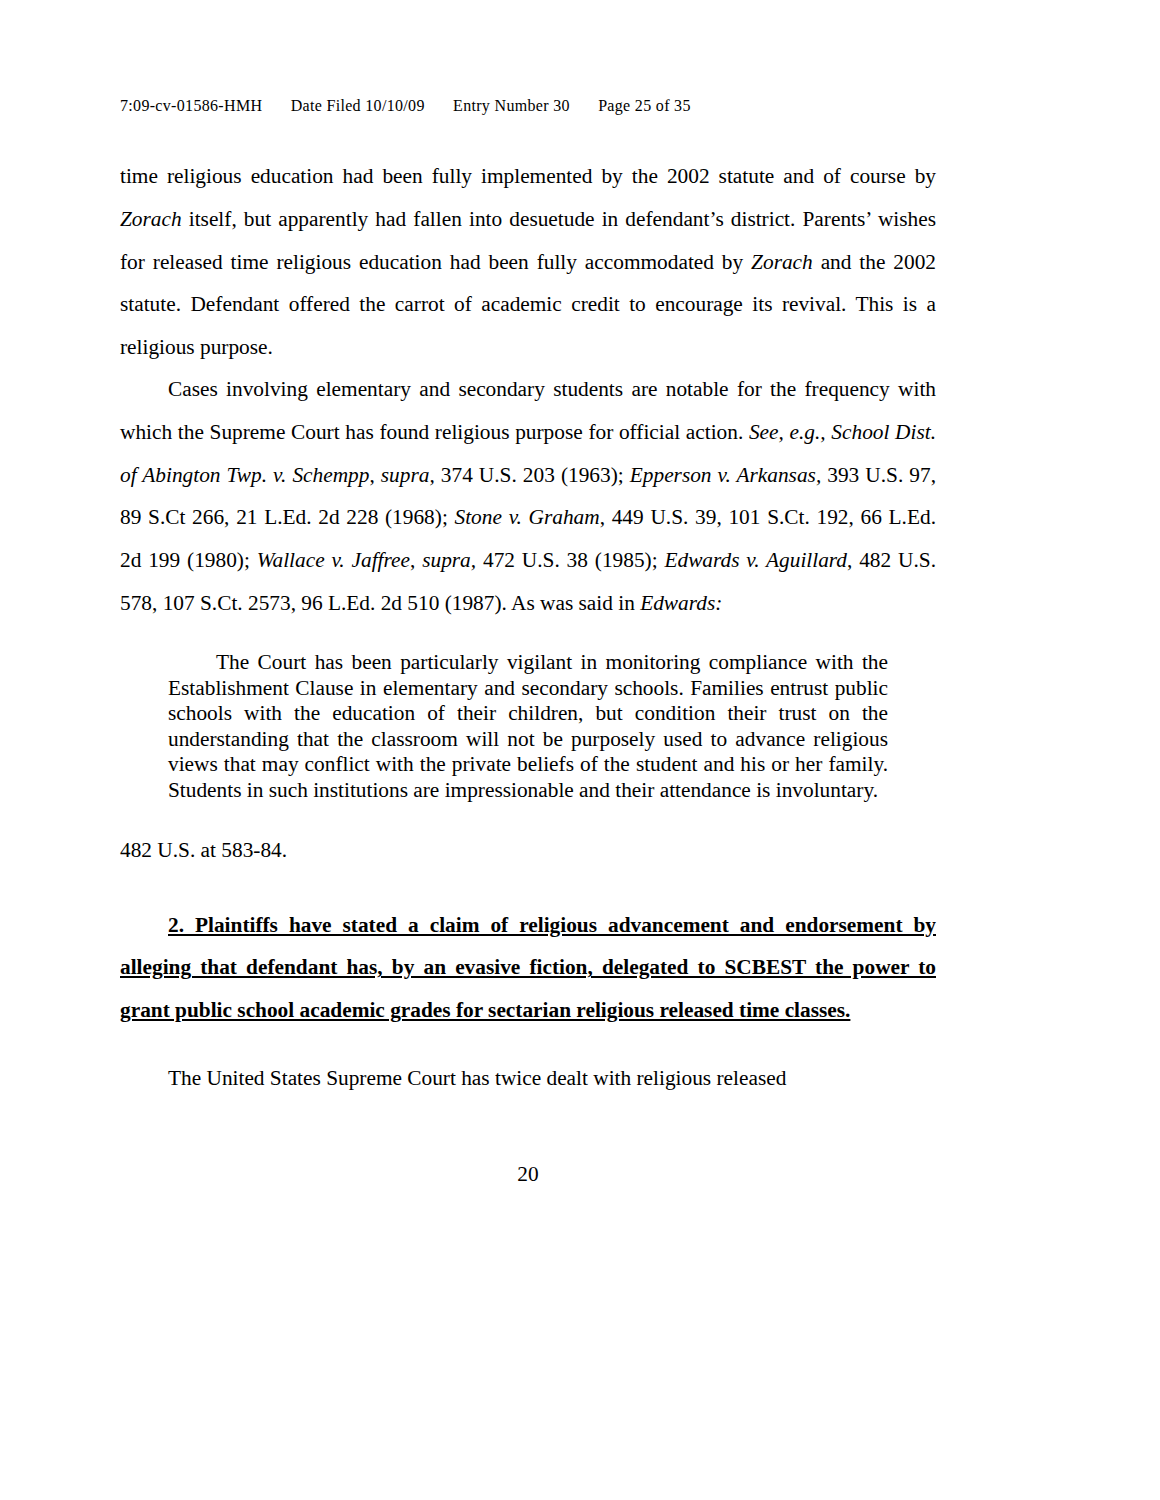7:09-cv-01586-HMH Date Filed 10/10/09 Entry Number 30 Page 25 of 35
time religious education had been fully implemented by the 2002 statute and of course by Zorach itself, but apparently had fallen into desuetude in defendant’s district. Parents’ wishes for released time religious education had been fully accommodated by Zorach and the 2002 statute. Defendant offered the carrot of academic credit to encourage its revival. This is a religious purpose.
Cases involving elementary and secondary students are notable for the frequency with which the Supreme Court has found religious purpose for official action. See, e.g., School Dist. of Abington Twp. v. Schempp, supra, 374 U.S. 203 (1963); Epperson v. Arkansas, 393 U.S. 97, 89 S.Ct 266, 21 L.Ed. 2d 228 (1968); Stone v. Graham, 449 U.S. 39, 101 S.Ct. 192, 66 L.Ed. 2d 199 (1980); Wallace v. Jaffree, supra, 472 U.S. 38 (1985); Edwards v. Aguillard, 482 U.S. 578, 107 S.Ct. 2573, 96 L.Ed. 2d 510 (1987). As was said in Edwards:
The Court has been particularly vigilant in monitoring compliance with the Establishment Clause in elementary and secondary schools. Families entrust public schools with the education of their children, but condition their trust on the understanding that the classroom will not be purposely used to advance religious views that may conflict with the private beliefs of the student and his or her family. Students in such institutions are impressionable and their attendance is involuntary.
482 U.S. at 583-84.
2. Plaintiffs have stated a claim of religious advancement and endorsement by alleging that defendant has, by an evasive fiction, delegated to SCBEST the power to grant public school academic grades for sectarian religious released time classes.
The United States Supreme Court has twice dealt with religious released
20